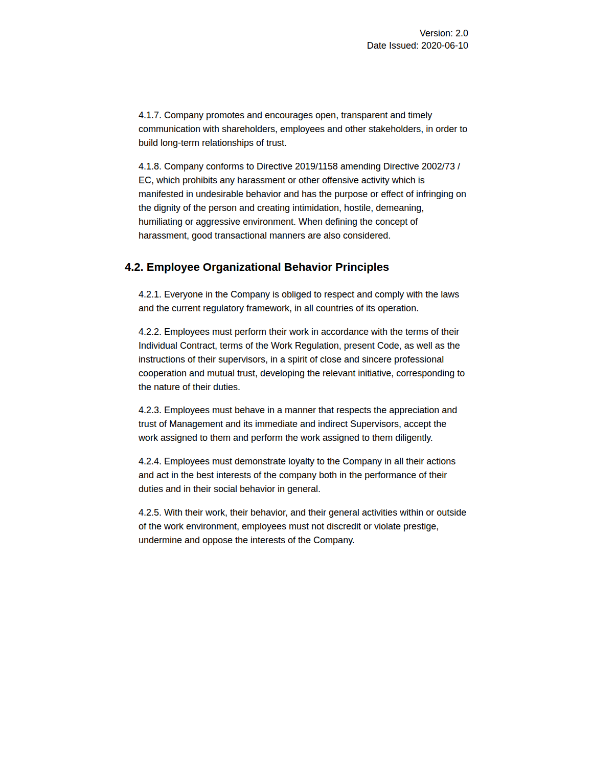Version: 2.0
Date Issued: 2020-06-10
4.1.7. Company promotes and encourages open, transparent and timely communication with shareholders, employees and other stakeholders, in order to build long-term relationships of trust.
4.1.8. Company conforms to Directive 2019/1158 amending Directive 2002/73 / EC, which prohibits any harassment or other offensive activity which is manifested in undesirable behavior and has the purpose or effect of infringing on the dignity of the person and creating intimidation, hostile, demeaning, humiliating or aggressive environment. When defining the concept of harassment, good transactional manners are also considered.
4.2. Employee Organizational Behavior Principles
4.2.1. Everyone in the Company is obliged to respect and comply with the laws and the current regulatory framework, in all countries of its operation.
4.2.2. Employees must perform their work in accordance with the terms of their Individual Contract, terms of the Work Regulation, present Code, as well as the instructions of their supervisors, in a spirit of close and sincere professional cooperation and mutual trust, developing the relevant initiative, corresponding to the nature of their duties.
4.2.3. Employees must behave in a manner that respects the appreciation and trust of Management and its immediate and indirect Supervisors, accept the work assigned to them and perform the work assigned to them diligently.
4.2.4. Employees must demonstrate loyalty to the Company in all their actions and act in the best interests of the company both in the performance of their duties and in their social behavior in general.
4.2.5. With their work, their behavior, and their general activities within or outside of the work environment, employees must not discredit or violate prestige, undermine and oppose the interests of the Company.